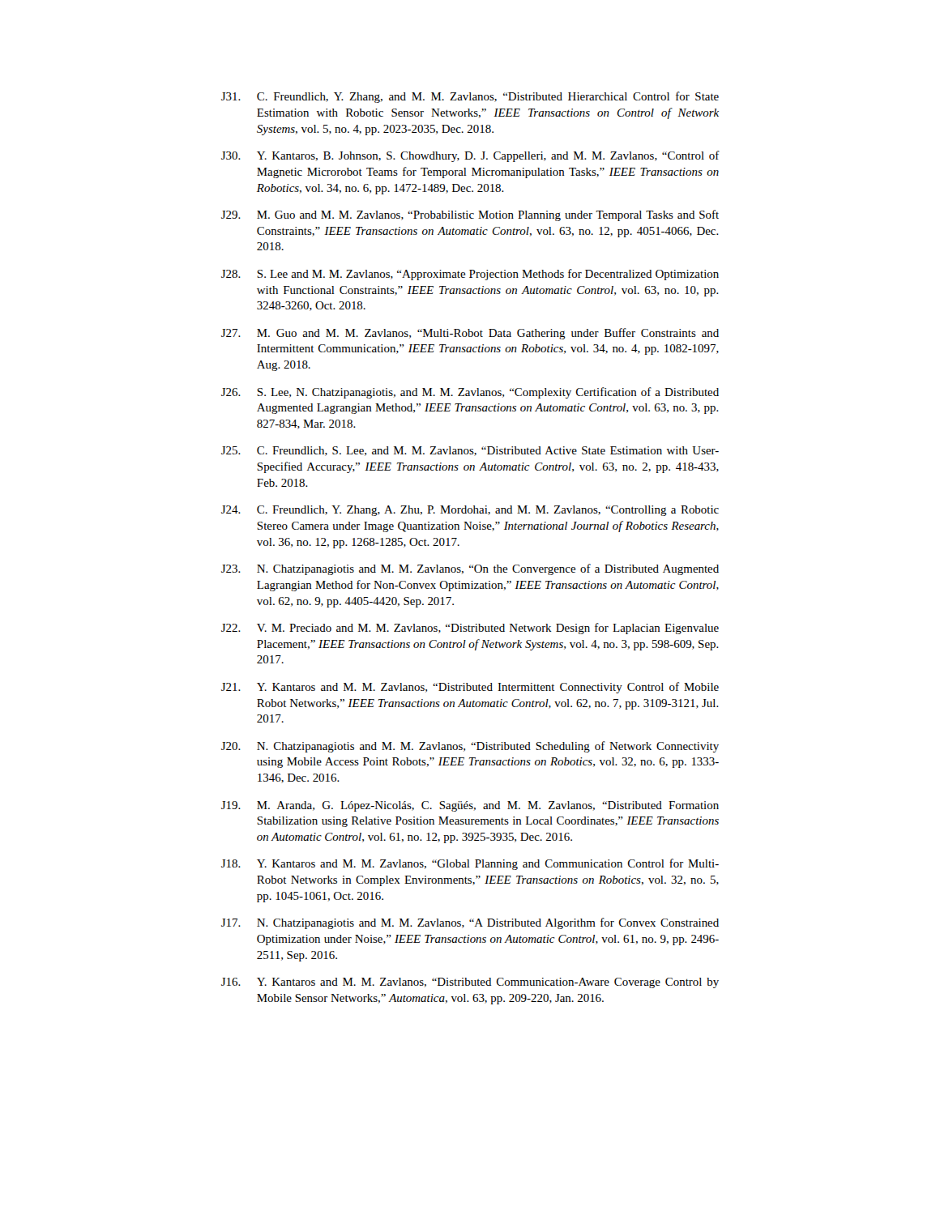J31. C. Freundlich, Y. Zhang, and M. M. Zavlanos, “Distributed Hierarchical Control for State Estimation with Robotic Sensor Networks,” IEEE Transactions on Control of Network Systems, vol. 5, no. 4, pp. 2023-2035, Dec. 2018.
J30. Y. Kantaros, B. Johnson, S. Chowdhury, D. J. Cappelleri, and M. M. Zavlanos, “Control of Magnetic Microrobot Teams for Temporal Micromanipulation Tasks,” IEEE Transactions on Robotics, vol. 34, no. 6, pp. 1472-1489, Dec. 2018.
J29. M. Guo and M. M. Zavlanos, “Probabilistic Motion Planning under Temporal Tasks and Soft Constraints,” IEEE Transactions on Automatic Control, vol. 63, no. 12, pp. 4051-4066, Dec. 2018.
J28. S. Lee and M. M. Zavlanos, “Approximate Projection Methods for Decentralized Optimization with Functional Constraints,” IEEE Transactions on Automatic Control, vol. 63, no. 10, pp. 3248-3260, Oct. 2018.
J27. M. Guo and M. M. Zavlanos, “Multi-Robot Data Gathering under Buffer Constraints and Intermittent Communication,” IEEE Transactions on Robotics, vol. 34, no. 4, pp. 1082-1097, Aug. 2018.
J26. S. Lee, N. Chatzipanagiotis, and M. M. Zavlanos, “Complexity Certification of a Distributed Augmented Lagrangian Method,” IEEE Transactions on Automatic Control, vol. 63, no. 3, pp. 827-834, Mar. 2018.
J25. C. Freundlich, S. Lee, and M. M. Zavlanos, “Distributed Active State Estimation with User-Specified Accuracy,” IEEE Transactions on Automatic Control, vol. 63, no. 2, pp. 418-433, Feb. 2018.
J24. C. Freundlich, Y. Zhang, A. Zhu, P. Mordohai, and M. M. Zavlanos, “Controlling a Robotic Stereo Camera under Image Quantization Noise,” International Journal of Robotics Research, vol. 36, no. 12, pp. 1268-1285, Oct. 2017.
J23. N. Chatzipanagiotis and M. M. Zavlanos, “On the Convergence of a Distributed Augmented Lagrangian Method for Non-Convex Optimization,” IEEE Transactions on Automatic Control, vol. 62, no. 9, pp. 4405-4420, Sep. 2017.
J22. V. M. Preciado and M. M. Zavlanos, “Distributed Network Design for Laplacian Eigenvalue Placement,” IEEE Transactions on Control of Network Systems, vol. 4, no. 3, pp. 598-609, Sep. 2017.
J21. Y. Kantaros and M. M. Zavlanos, “Distributed Intermittent Connectivity Control of Mobile Robot Networks,” IEEE Transactions on Automatic Control, vol. 62, no. 7, pp. 3109-3121, Jul. 2017.
J20. N. Chatzipanagiotis and M. M. Zavlanos, “Distributed Scheduling of Network Connectivity using Mobile Access Point Robots,” IEEE Transactions on Robotics, vol. 32, no. 6, pp. 1333-1346, Dec. 2016.
J19. M. Aranda, G. López-Nicolás, C. Sagüés, and M. M. Zavlanos, “Distributed Formation Stabilization using Relative Position Measurements in Local Coordinates,” IEEE Transactions on Automatic Control, vol. 61, no. 12, pp. 3925-3935, Dec. 2016.
J18. Y. Kantaros and M. M. Zavlanos, “Global Planning and Communication Control for Multi-Robot Networks in Complex Environments,” IEEE Transactions on Robotics, vol. 32, no. 5, pp. 1045-1061, Oct. 2016.
J17. N. Chatzipanagiotis and M. M. Zavlanos, “A Distributed Algorithm for Convex Constrained Optimization under Noise,” IEEE Transactions on Automatic Control, vol. 61, no. 9, pp. 2496-2511, Sep. 2016.
J16. Y. Kantaros and M. M. Zavlanos, “Distributed Communication-Aware Coverage Control by Mobile Sensor Networks,” Automatica, vol. 63, pp. 209-220, Jan. 2016.